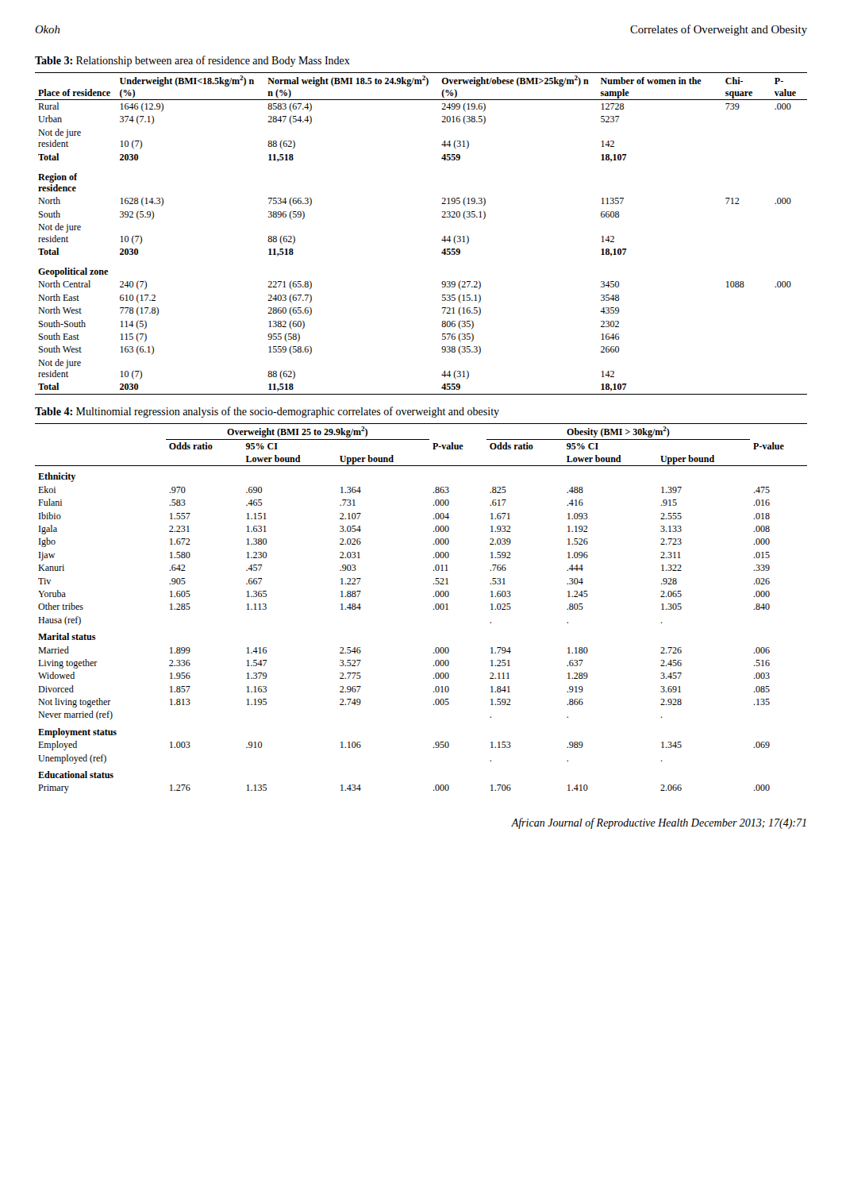Okoh
Correlates of Overweight and Obesity
Table 3: Relationship between area of residence and Body Mass Index
| Place of residence | Underweight (BMI<18.5kg/m 2 ) n (%) | Normal weight (BMI 18.5 to 24.9kg/m 2 ) n (%) | Overweight/obese (BMI>25kg/m 2 ) n (%) | Number of women in the sample | Chi-square | P-value |
| --- | --- | --- | --- | --- | --- | --- |
| Rural | 1646 (12.9) | 8583 (67.4) | 2499 (19.6) | 12728 | 739 | .000 |
| Urban | 374 (7.1) | 2847 (54.4) | 2016 (38.5) | 5237 | | |
| Not de jure resident | 10 (7) | 88 (62) | 44 (31) | 142 | | |
| Total | 2030 | 11,518 | 4559 | 18,107 | | |
| Region of residence | | | | | | |
| North | 1628 (14.3) | 7534 (66.3) | 2195 (19.3) | 11357 | 712 | .000 |
| South | 392 (5.9) | 3896 (59) | 2320 (35.1) | 6608 | | |
| Not de jure resident | 10 (7) | 88 (62) | 44 (31) | 142 | | |
| Total | 2030 | 11,518 | 4559 | 18,107 | | |
| Geopolitical zone | | | | | | |
| North Central | 240 (7) | 2271 (65.8) | 939 (27.2) | 3450 | 1088 | .000 |
| North East | 610 (17.2 | 2403 (67.7) | 535 (15.1) | 3548 | | |
| North West | 778 (17.8) | 2860 (65.6) | 721 (16.5) | 4359 | | |
| South-South | 114 (5) | 1382 (60) | 806 (35) | 2302 | | |
| South East | 115 (7) | 955 (58) | 576 (35) | 1646 | | |
| South West | 163 (6.1) | 1559 (58.6) | 938 (35.3) | 2660 | | |
| Not de jure resident | 10 (7) | 88 (62) | 44 (31) | 142 | | |
| Total | 2030 | 11,518 | 4559 | 18,107 | | |
Table 4: Multinomial regression analysis of the socio-demographic correlates of overweight and obesity
| | Overweight (BMI 25 to 29.9kg/m 2 ) | | Obesity (BMI > 30kg/m 2 ) | |
| --- | --- | --- | --- | --- |
| | Odds ratio | 95% CI | P-value | Odds ratio | 95% CI | P-value |
| | | Lower bound | Upper bound | | | Lower bound | Upper bound | |
| Ethnicity | | | | | | | | |
| Ekoi | .970 | .690 | 1.364 | .863 | .825 | .488 | 1.397 | .475 |
| Fulani | .583 | .465 | .731 | .000 | .617 | .416 | .915 | .016 |
| Ibibio | 1.557 | 1.151 | 2.107 | .004 | 1.671 | 1.093 | 2.555 | .018 |
| Igala | 2.231 | 1.631 | 3.054 | .000 | 1.932 | 1.192 | 3.133 | .008 |
| Igbo | 1.672 | 1.380 | 2.026 | .000 | 2.039 | 1.526 | 2.723 | .000 |
| Ijaw | 1.580 | 1.230 | 2.031 | .000 | 1.592 | 1.096 | 2.311 | .015 |
| Kanuri | .642 | .457 | .903 | .011 | .766 | .444 | 1.322 | .339 |
| Tiv | .905 | .667 | 1.227 | .521 | .531 | .304 | .928 | .026 |
| Yoruba | 1.605 | 1.365 | 1.887 | .000 | 1.603 | 1.245 | 2.065 | .000 |
| Other tribes | 1.285 | 1.113 | 1.484 | .001 | 1.025 | .805 | 1.305 | .840 |
| Hausa (ref) | | | | | . | . | . | |
| Marital status | | | | | | | | |
| Married | 1.899 | 1.416 | 2.546 | .000 | 1.794 | 1.180 | 2.726 | .006 |
| Living together | 2.336 | 1.547 | 3.527 | .000 | 1.251 | .637 | 2.456 | .516 |
| Widowed | 1.956 | 1.379 | 2.775 | .000 | 2.111 | 1.289 | 3.457 | .003 |
| Divorced | 1.857 | 1.163 | 2.967 | .010 | 1.841 | .919 | 3.691 | .085 |
| Not living together | 1.813 | 1.195 | 2.749 | .005 | 1.592 | .866 | 2.928 | .135 |
| Never married (ref) | | | | | . | . | . | |
| Employment status | | | | | | | | |
| Employed | 1.003 | .910 | 1.106 | .950 | 1.153 | .989 | 1.345 | .069 |
| Unemployed (ref) | | | | | . | . | . | |
| Educational status | | | | | | | | |
| Primary | 1.276 | 1.135 | 1.434 | .000 | 1.706 | 1.410 | 2.066 | .000 |
African Journal of Reproductive Health December 2013; 17(4):71